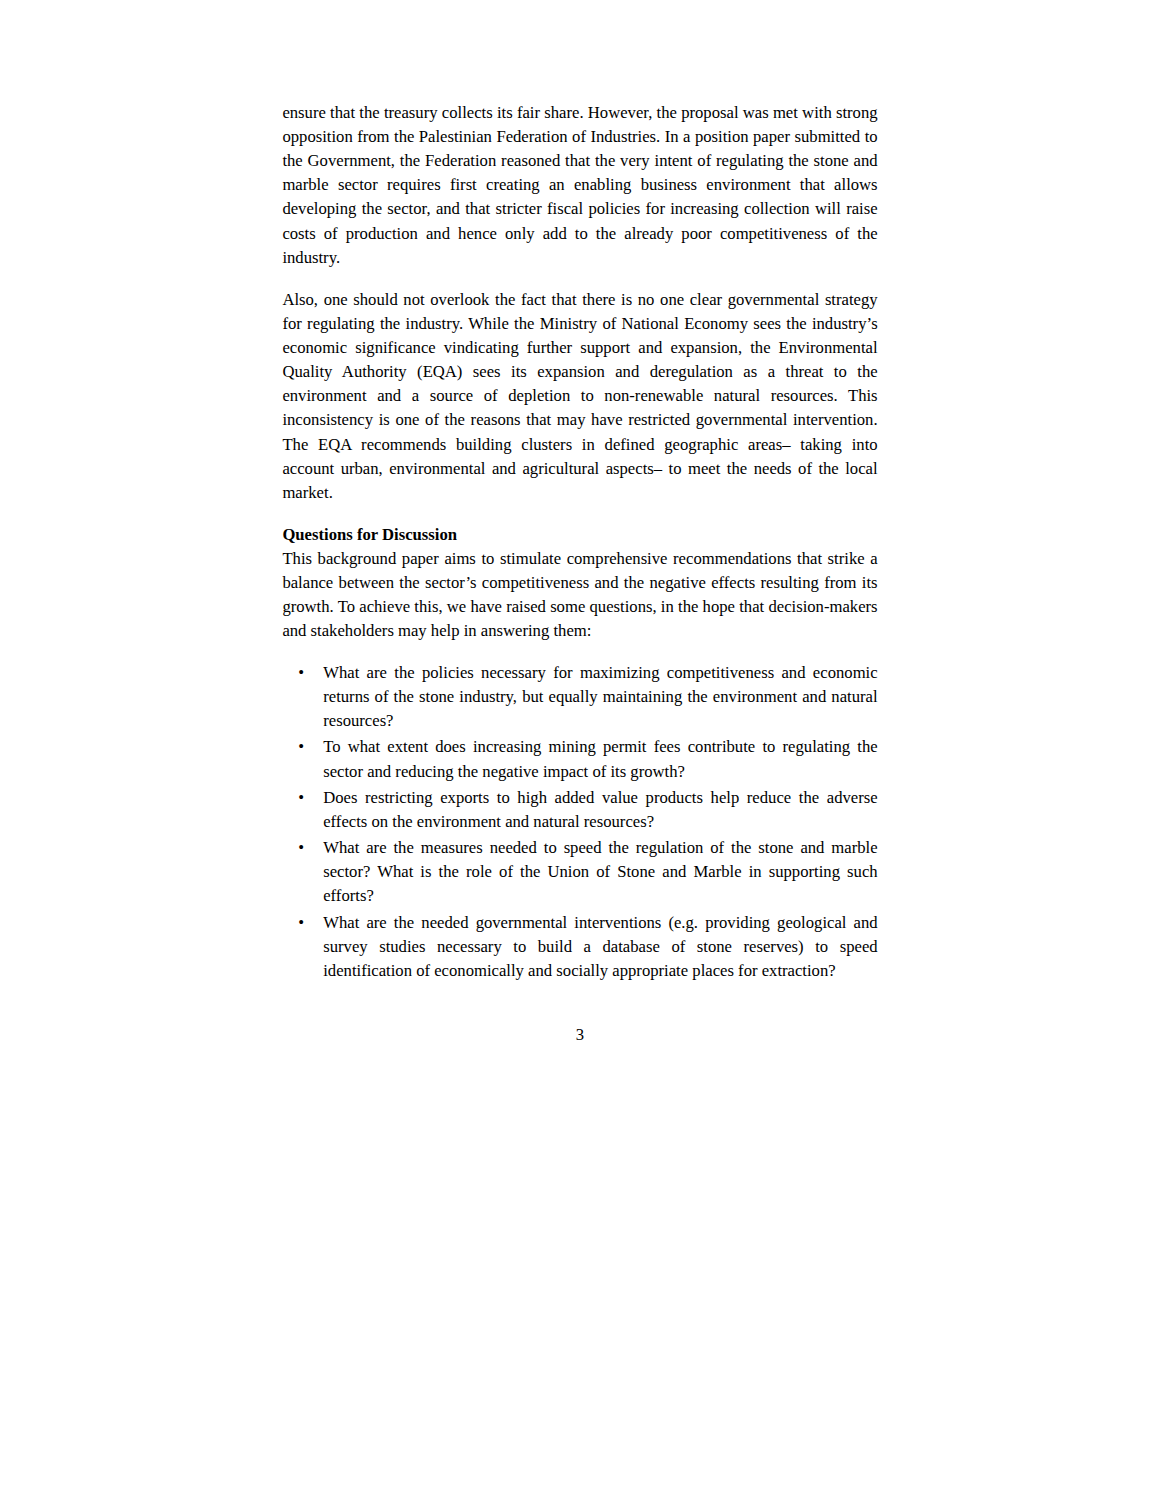ensure that the treasury collects its fair share. However, the proposal was met with strong opposition from the Palestinian Federation of Industries. In a position paper submitted to the Government, the Federation reasoned that the very intent of regulating the stone and marble sector requires first creating an enabling business environment that allows developing the sector, and that stricter fiscal policies for increasing collection will raise costs of production and hence only add to the already poor competitiveness of the industry.
Also, one should not overlook the fact that there is no one clear governmental strategy for regulating the industry. While the Ministry of National Economy sees the industry’s economic significance vindicating further support and expansion, the Environmental Quality Authority (EQA) sees its expansion and deregulation as a threat to the environment and a source of depletion to non-renewable natural resources. This inconsistency is one of the reasons that may have restricted governmental intervention. The EQA recommends building clusters in defined geographic areas– taking into account urban, environmental and agricultural aspects– to meet the needs of the local market.
Questions for Discussion
This background paper aims to stimulate comprehensive recommendations that strike a balance between the sector’s competitiveness and the negative effects resulting from its growth. To achieve this, we have raised some questions, in the hope that decision-makers and stakeholders may help in answering them:
•What are the policies necessary for maximizing competitiveness and economic returns of the stone industry, but equally maintaining the environment and natural resources?
•To what extent does increasing mining permit fees contribute to regulating the sector and reducing the negative impact of its growth?
•Does restricting exports to high added value products help reduce the adverse effects on the environment and natural resources?
•What are the measures needed to speed the regulation of the stone and marble sector? What is the role of the Union of Stone and Marble in supporting such efforts?
•What are the needed governmental interventions (e.g. providing geological and survey studies necessary to build a database of stone reserves) to speed identification of economically and socially appropriate places for extraction?
3